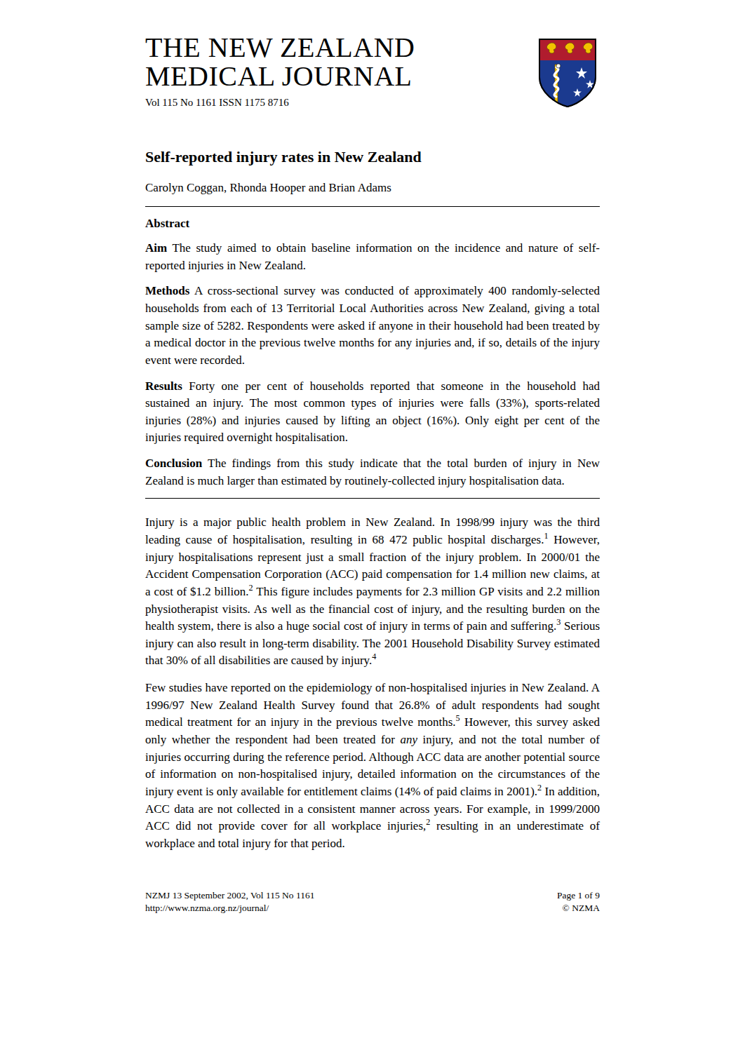THE NEW ZEALAND
MEDICAL JOURNAL
Vol 115 No 1161 ISSN 1175 8716
Self-reported injury rates in New Zealand
Carolyn Coggan, Rhonda Hooper and Brian Adams
Abstract
Aim The study aimed to obtain baseline information on the incidence and nature of self-reported injuries in New Zealand.
Methods A cross-sectional survey was conducted of approximately 400 randomly-selected households from each of 13 Territorial Local Authorities across New Zealand, giving a total sample size of 5282. Respondents were asked if anyone in their household had been treated by a medical doctor in the previous twelve months for any injuries and, if so, details of the injury event were recorded.
Results Forty one per cent of households reported that someone in the household had sustained an injury. The most common types of injuries were falls (33%), sports-related injuries (28%) and injuries caused by lifting an object (16%). Only eight per cent of the injuries required overnight hospitalisation.
Conclusion The findings from this study indicate that the total burden of injury in New Zealand is much larger than estimated by routinely-collected injury hospitalisation data.
Injury is a major public health problem in New Zealand. In 1998/99 injury was the third leading cause of hospitalisation, resulting in 68 472 public hospital discharges.1 However, injury hospitalisations represent just a small fraction of the injury problem. In 2000/01 the Accident Compensation Corporation (ACC) paid compensation for 1.4 million new claims, at a cost of $1.2 billion.2 This figure includes payments for 2.3 million GP visits and 2.2 million physiotherapist visits. As well as the financial cost of injury, and the resulting burden on the health system, there is also a huge social cost of injury in terms of pain and suffering.3 Serious injury can also result in long-term disability. The 2001 Household Disability Survey estimated that 30% of all disabilities are caused by injury.4
Few studies have reported on the epidemiology of non-hospitalised injuries in New Zealand. A 1996/97 New Zealand Health Survey found that 26.8% of adult respondents had sought medical treatment for an injury in the previous twelve months.5 However, this survey asked only whether the respondent had been treated for any injury, and not the total number of injuries occurring during the reference period. Although ACC data are another potential source of information on non-hospitalised injury, detailed information on the circumstances of the injury event is only available for entitlement claims (14% of paid claims in 2001).2 In addition, ACC data are not collected in a consistent manner across years. For example, in 1999/2000 ACC did not provide cover for all workplace injuries,2 resulting in an underestimate of workplace and total injury for that period.
NZMJ 13 September 2002, Vol 115 No 1161
http://www.nzma.org.nz/journal/
Page 1 of 9
© NZMA